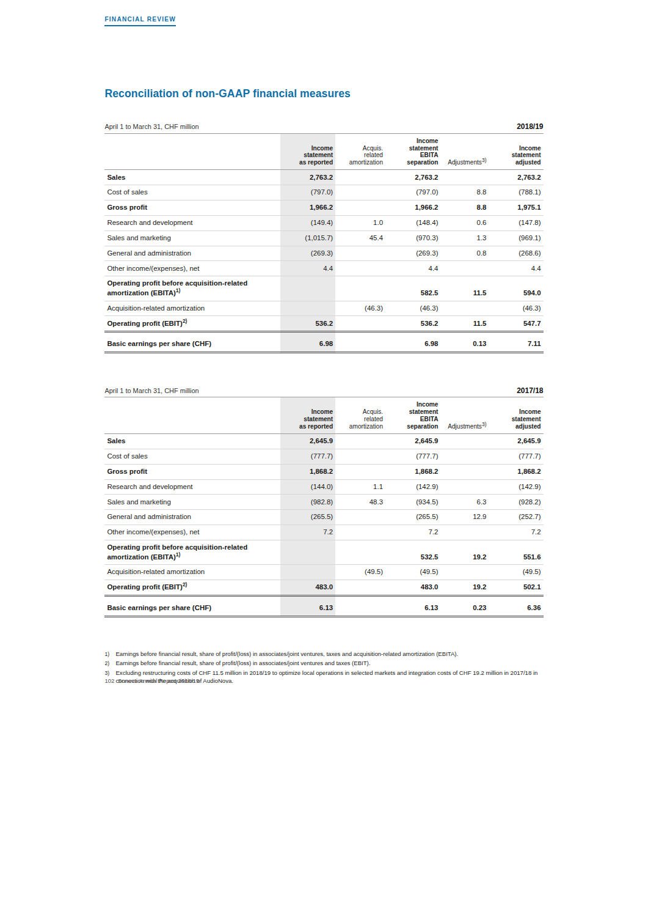Financial Review
Reconciliation of non-GAAP financial measures
April 1 to March 31, CHF million 2018/19
| | Income statement as reported | Acquis. related amortization | Income statement EBITA separation | Adjustments 3) | Income statement adjusted |
| --- | --- | --- | --- | --- | --- |
| Sales | 2,763.2 | | 2,763.2 | | 2,763.2 |
| Cost of sales | (797.0) | | (797.0) | 8.8 | (788.1) |
| Gross profit | 1,966.2 | | 1,966.2 | 8.8 | 1,975.1 |
| Research and development | (149.4) | 1.0 | (148.4) | 0.6 | (147.8) |
| Sales and marketing | (1,015.7) | 45.4 | (970.3) | 1.3 | (969.1) |
| General and administration | (269.3) | | (269.3) | 0.8 | (268.6) |
| Other income/(expenses), net | 4.4 | | 4.4 | | 4.4 |
| Operating profit before acquisition-related amortization (EBITA) 1) | | | 582.5 | 11.5 | 594.0 |
| Acquisition-related amortization | | (46.3) | (46.3) | | (46.3) |
| Operating profit (EBIT) 2) | 536.2 | | 536.2 | 11.5 | 547.7 |
| Basic earnings per share (CHF) | 6.98 | | 6.98 | 0.13 | 7.11 |
April 1 to March 31, CHF million 2017/18
| | Income statement as reported | Acquis. related amortization | Income statement EBITA separation | Adjustments 3) | Income statement adjusted |
| --- | --- | --- | --- | --- | --- |
| Sales | 2,645.9 | | 2,645.9 | | 2,645.9 |
| Cost of sales | (777.7) | | (777.7) | | (777.7) |
| Gross profit | 1,868.2 | | 1,868.2 | | 1,868.2 |
| Research and development | (144.0) | 1.1 | (142.9) | | (142.9) |
| Sales and marketing | (982.8) | 48.3 | (934.5) | 6.3 | (928.2) |
| General and administration | (265.5) | | (265.5) | 12.9 | (252.7) |
| Other income/(expenses), net | 7.2 | | 7.2 | | 7.2 |
| Operating profit before acquisition-related amortization (EBITA) 1) | | | 532.5 | 19.2 | 551.6 |
| Acquisition-related amortization | | (49.5) | (49.5) | | (49.5) |
| Operating profit (EBIT) 2) | 483.0 | | 483.0 | 19.2 | 502.1 |
| Basic earnings per share (CHF) | 6.13 | | 6.13 | 0.23 | 6.36 |
1)
Earnings before financial result, share of profit/(loss) in associates/joint ventures, taxes and acquisition-related amortization (EBITA).
2)
Earnings before financial result, share of profit/(loss) in associates/joint ventures and taxes (EBIT).
3)
Excluding restructuring costs of CHF 11.5 million in 2018/19 to optimize local operations in selected markets and integration costs of CHF 19.2 million in 2017/18 in connection with the acquisition of AudioNova.
102 Sonova Annual Report 2018/19